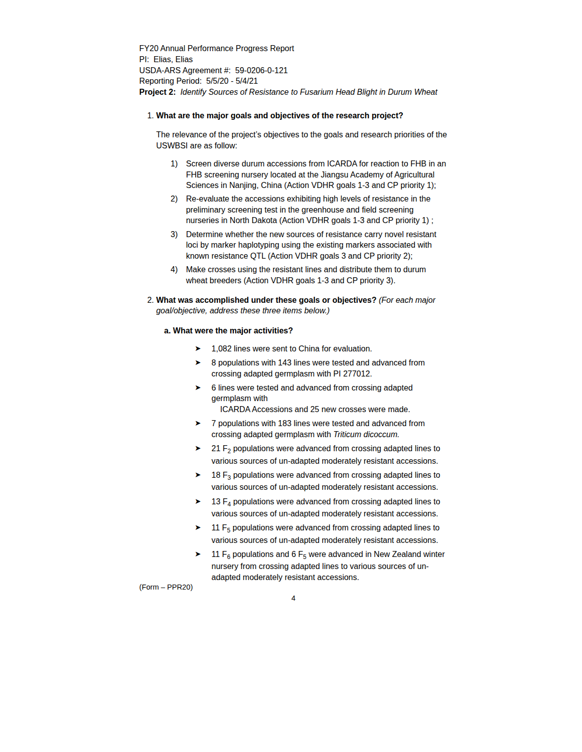FY20 Annual Performance Progress Report
PI: Elias, Elias
USDA-ARS Agreement #: 59-0206-0-121
Reporting Period: 5/5/20 - 5/4/21
Project 2: Identify Sources of Resistance to Fusarium Head Blight in Durum Wheat
What are the major goals and objectives of the research project?
The relevance of the project’s objectives to the goals and research priorities of the USWBSI are as follow:
1) Screen diverse durum accessions from ICARDA for reaction to FHB in an FHB screening nursery located at the Jiangsu Academy of Agricultural Sciences in Nanjing, China (Action VDHR goals 1-3 and CP priority 1);
2) Re-evaluate the accessions exhibiting high levels of resistance in the preliminary screening test in the greenhouse and field screening nurseries in North Dakota (Action VDHR goals 1-3 and CP priority 1) ;
3) Determine whether the new sources of resistance carry novel resistant loci by marker haplotyping using the existing markers associated with known resistance QTL (Action VDHR goals 3 and CP priority 2);
4) Make crosses using the resistant lines and distribute them to durum wheat breeders (Action VDHR goals 1-3 and CP priority 3).
What was accomplished under these goals or objectives? (For each major goal/objective, address these three items below.)
What were the major activities?
1,082 lines were sent to China for evaluation.
8 populations with 143 lines were tested and advanced from crossing adapted germplasm with PI 277012.
6 lines were tested and advanced from crossing adapted germplasm with ICARDA Accessions and 25 new crosses were made.
7 populations with 183 lines were tested and advanced from crossing adapted germplasm with Triticum dicoccum.
21 F2 populations were advanced from crossing adapted lines to various sources of un-adapted moderately resistant accessions.
18 F3 populations were advanced from crossing adapted lines to various sources of un-adapted moderately resistant accessions.
13 F4 populations were advanced from crossing adapted lines to various sources of un-adapted moderately resistant accessions.
11 F5 populations were advanced from crossing adapted lines to various sources of un-adapted moderately resistant accessions.
11 F6 populations and 6 F5 were advanced in New Zealand winter nursery from crossing adapted lines to various sources of un-adapted moderately resistant accessions.
(Form – PPR20)
4